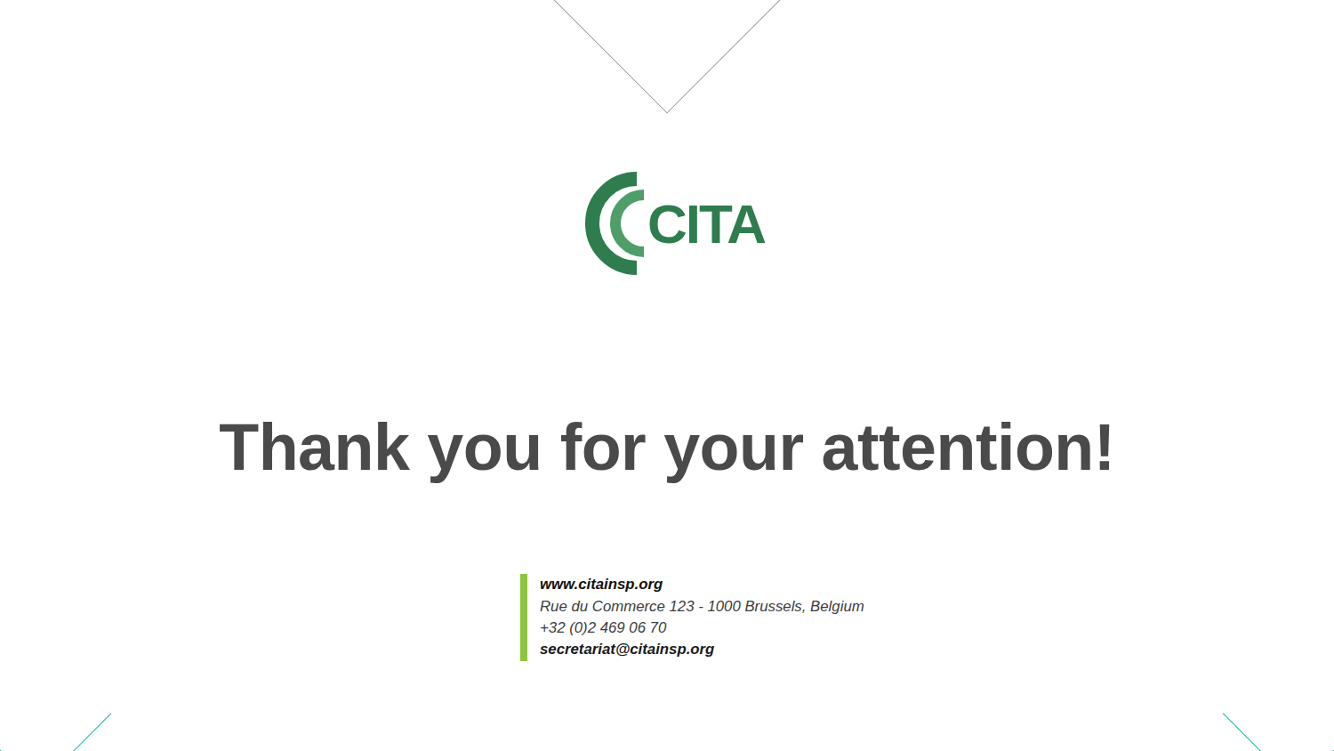CITA
Thank you for your attention!
www.citainsp.org
Rue du Commerce 123 - 1000 Brussels, Belgium
+32 (0)2 469 06 70
secretariat@citainsp.org